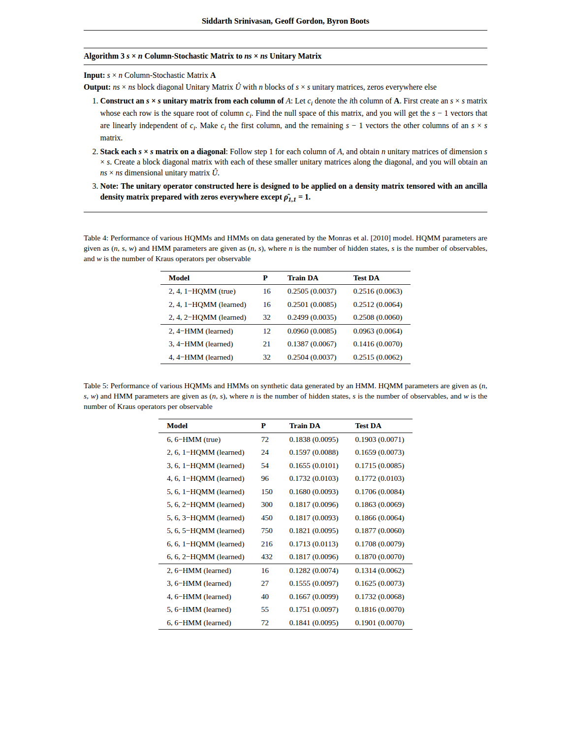Siddarth Srinivasan, Geoff Gordon, Byron Boots
Algorithm 3 s × n Column-Stochastic Matrix to ns × ns Unitary Matrix
Input: s × n Column-Stochastic Matrix A
Output: ns × ns block diagonal Unitary Matrix Û with n blocks of s × s unitary matrices, zeros everywhere else
Construct an s × s unitary matrix from each column of A: Let ci denote the ith column of A. First create an s × s matrix whose each row is the square root of column ci. Find the null space of this matrix, and you will get the s − 1 vectors that are linearly independent of ci. Make ci the first column, and the remaining s − 1 vectors the other columns of an s × s matrix.
Stack each s × s matrix on a diagonal: Follow step 1 for each column of A, and obtain n unitary matrices of dimension s × s. Create a block diagonal matrix with each of these smaller unitary matrices along the diagonal, and you will obtain an ns × ns dimensional unitary matrix Û.
Note: The unitary operator constructed here is designed to be applied on a density matrix tensored with an ancilla density matrix prepared with zeros everywhere except ρ̂1,1 = 1.
Table 4: Performance of various HQMMs and HMMs on data generated by the Monras et al. [2010] model. HQMM parameters are given as (n, s, w) and HMM parameters are given as (n, s), where n is the number of hidden states, s is the number of observables, and w is the number of Kraus operators per observable
| Model | P | Train DA | Test DA |
| --- | --- | --- | --- |
| 2, 4, 1−HQMM (true) | 16 | 0.2505 (0.0037) | 0.2516 (0.0063) |
| 2, 4, 1−HQMM (learned) | 16 | 0.2501 (0.0085) | 0.2512 (0.0064) |
| 2, 4, 2−HQMM (learned) | 32 | 0.2499 (0.0035) | 0.2508 (0.0060) |
| 2, 4−HMM (learned) | 12 | 0.0960 (0.0085) | 0.0963 (0.0064) |
| 3, 4−HMM (learned) | 21 | 0.1387 (0.0067) | 0.1416 (0.0070) |
| 4, 4−HMM (learned) | 32 | 0.2504 (0.0037) | 0.2515 (0.0062) |
Table 5: Performance of various HQMMs and HMMs on synthetic data generated by an HMM. HQMM parameters are given as (n, s, w) and HMM parameters are given as (n, s), where n is the number of hidden states, s is the number of observables, and w is the number of Kraus operators per observable
| Model | P | Train DA | Test DA |
| --- | --- | --- | --- |
| 6, 6−HMM (true) | 72 | 0.1838 (0.0095) | 0.1903 (0.0071) |
| 2, 6, 1−HQMM (learned) | 24 | 0.1597 (0.0088) | 0.1659 (0.0073) |
| 3, 6, 1−HQMM (learned) | 54 | 0.1655 (0.0101) | 0.1715 (0.0085) |
| 4, 6, 1−HQMM (learned) | 96 | 0.1732 (0.0103) | 0.1772 (0.0103) |
| 5, 6, 1−HQMM (learned) | 150 | 0.1680 (0.0093) | 0.1706 (0.0084) |
| 5, 6, 2−HQMM (learned) | 300 | 0.1817 (0.0096) | 0.1863 (0.0069) |
| 5, 6, 3−HQMM (learned) | 450 | 0.1817 (0.0093) | 0.1866 (0.0064) |
| 5, 6, 5−HQMM (learned) | 750 | 0.1821 (0.0095) | 0.1877 (0.0060) |
| 6, 6, 1−HQMM (learned) | 216 | 0.1713 (0.0113) | 0.1708 (0.0079) |
| 6, 6, 2−HQMM (learned) | 432 | 0.1817 (0.0096) | 0.1870 (0.0070) |
| 2, 6−HMM (learned) | 16 | 0.1282 (0.0074) | 0.1314 (0.0062) |
| 3, 6−HMM (learned) | 27 | 0.1555 (0.0097) | 0.1625 (0.0073) |
| 4, 6−HMM (learned) | 40 | 0.1667 (0.0099) | 0.1732 (0.0068) |
| 5, 6−HMM (learned) | 55 | 0.1751 (0.0097) | 0.1816 (0.0070) |
| 6, 6−HMM (learned) | 72 | 0.1841 (0.0095) | 0.1901 (0.0070) |